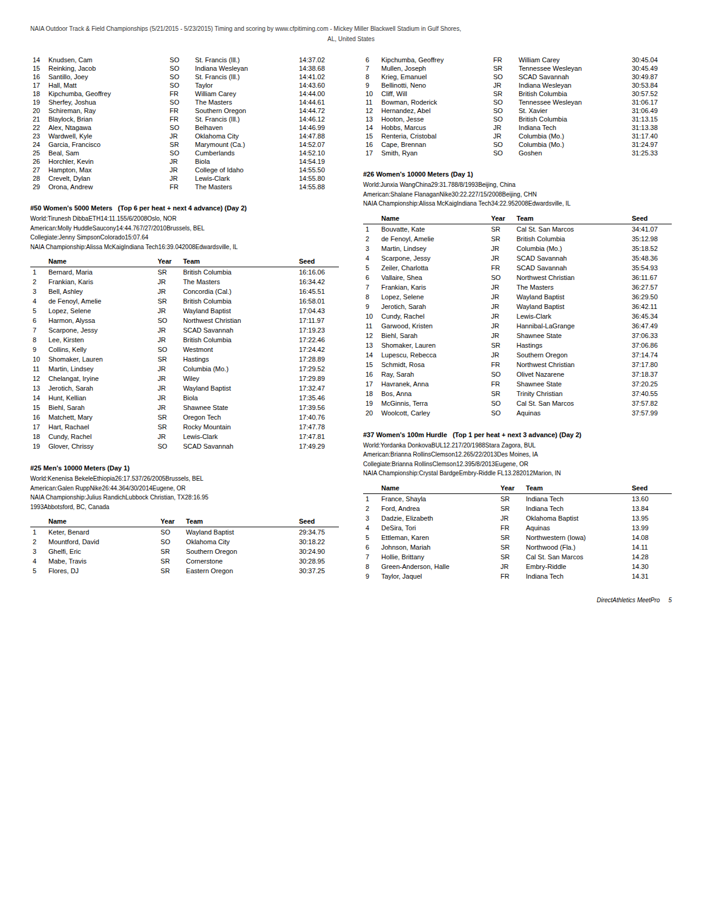NAIA Outdoor Track & Field Championships (5/21/2015 - 5/23/2015) Timing and scoring by www.cfpitiming.com - Mickey Miller Blackwell Stadium in Gulf Shores,
AL, United States
| 14 | Knudsen, Cam | SO | St. Francis (Ill.) | 14:37.02 |
| 15 | Reinking, Jacob | SO | Indiana Wesleyan | 14:38.68 |
| 16 | Santillo, Joey | SO | St. Francis (Ill.) | 14:41.02 |
| 17 | Hall, Matt | SO | Taylor | 14:43.60 |
| 18 | Kipchumba, Geoffrey | FR | William Carey | 14:44.00 |
| 19 | Sherfey, Joshua | SO | The Masters | 14:44.61 |
| 20 | Schireman, Ray | FR | Southern Oregon | 14:44.72 |
| 21 | Blaylock, Brian | FR | St. Francis (Ill.) | 14:46.12 |
| 22 | Alex, Ntagawa | SO | Belhaven | 14:46.99 |
| 23 | Wardwell, Kyle | JR | Oklahoma City | 14:47.88 |
| 24 | Garcia, Francisco | SR | Marymount (Ca.) | 14:52.07 |
| 25 | Beal, Sam | SO | Cumberlands | 14:52.10 |
| 26 | Horchler, Kevin | JR | Biola | 14:54.19 |
| 27 | Hampton, Max | JR | College of Idaho | 14:55.50 |
| 28 | Crevelt, Dylan | JR | Lewis-Clark | 14:55.80 |
| 29 | Orona, Andrew | FR | The Masters | 14:55.88 |
#50 Women's 5000 Meters (Top 6 per heat + next 4 advance) (Day 2)
World:Tirunesh DibbaETH14:11.155/6/2008Oslo, NOR
American:Molly HuddleSaucony14:44.767/27/2010Brussels, BEL
Collegiate:Jenny SimpsonColorado15:07.64
NAIA Championship:Alissa McKaigIndiana Tech16:39.042008Edwardsville, IL
| | Name | Year | Team | Seed |
| --- | --- | --- | --- | --- |
| 1 | Bernard, Maria | SR | British Columbia | 16:16.06 |
| 2 | Frankian, Karis | JR | The Masters | 16:34.42 |
| 3 | Bell, Ashley | JR | Concordia (Cal.) | 16:45.51 |
| 4 | de Fenoyl, Amelie | SR | British Columbia | 16:58.01 |
| 5 | Lopez, Selene | JR | Wayland Baptist | 17:04.43 |
| 6 | Harmon, Alyssa | SO | Northwest Christian | 17:11.97 |
| 7 | Scarpone, Jessy | JR | SCAD Savannah | 17:19.23 |
| 8 | Lee, Kirsten | JR | British Columbia | 17:22.46 |
| 9 | Collins, Kelly | SO | Westmont | 17:24.42 |
| 10 | Shomaker, Lauren | SR | Hastings | 17:28.89 |
| 11 | Martin, Lindsey | JR | Columbia (Mo.) | 17:29.52 |
| 12 | Chelangat, Iryine | JR | Wiley | 17:29.89 |
| 13 | Jerotich, Sarah | JR | Wayland Baptist | 17:32.47 |
| 14 | Hunt, Kellian | JR | Biola | 17:35.46 |
| 15 | Biehl, Sarah | JR | Shawnee State | 17:39.56 |
| 16 | Matchett, Mary | SR | Oregon Tech | 17:40.76 |
| 17 | Hart, Rachael | SR | Rocky Mountain | 17:47.78 |
| 18 | Cundy, Rachel | JR | Lewis-Clark | 17:47.81 |
| 19 | Glover, Chrissy | SO | SCAD Savannah | 17:49.29 |
#25 Men's 10000 Meters (Day 1)
World:Kenenisa BekeleEthiopia26:17.537/26/2005Brussels, BEL
American:Galen RuppNike26:44.364/30/2014Eugene, OR
NAIA Championship:Julius RandichLubbock Christian, TX28:16.95
1993Abbotsford, BC, Canada
| | Name | Year | Team | Seed |
| --- | --- | --- | --- | --- |
| 1 | Keter, Benard | SO | Wayland Baptist | 29:34.75 |
| 2 | Mountford, David | SO | Oklahoma City | 30:18.22 |
| 3 | Ghelfi, Eric | SR | Southern Oregon | 30:24.90 |
| 4 | Mabe, Travis | SR | Cornerstone | 30:28.95 |
| 5 | Flores, DJ | SR | Eastern Oregon | 30:37.25 |
| 6 | Kipchumba, Geoffrey | FR | William Carey | 30:45.04 |
| 7 | Mullen, Joseph | SR | Tennessee Wesleyan | 30:45.49 |
| 8 | Krieg, Emanuel | SO | SCAD Savannah | 30:49.87 |
| 9 | Bellinotti, Neno | JR | Indiana Wesleyan | 30:53.84 |
| 10 | Cliff, Will | SR | British Columbia | 30:57.52 |
| 11 | Bowman, Roderick | SO | Tennessee Wesleyan | 31:06.17 |
| 12 | Hernandez, Abel | SO | St. Xavier | 31:06.49 |
| 13 | Hooton, Jesse | SO | British Columbia | 31:13.15 |
| 14 | Hobbs, Marcus | JR | Indiana Tech | 31:13.38 |
| 15 | Renteria, Cristobal | JR | Columbia (Mo.) | 31:17.40 |
| 16 | Cape, Brennan | SO | Columbia (Mo.) | 31:24.97 |
| 17 | Smith, Ryan | SO | Goshen | 31:25.33 |
#26 Women's 10000 Meters (Day 1)
World:Junxia WangChina29:31.788/8/1993Beijing, China
American:Shalane FlanaganNike30:22.227/15/2008Beijing, CHN
NAIA Championship:Alissa McKaigIndiana Tech34:22.952008Edwardsville, IL
| | Name | Year | Team | Seed |
| --- | --- | --- | --- | --- |
| 1 | Bouvatte, Kate | SR | Cal St. San Marcos | 34:41.07 |
| 2 | de Fenoyl, Amelie | SR | British Columbia | 35:12.98 |
| 3 | Martin, Lindsey | JR | Columbia (Mo.) | 35:18.52 |
| 4 | Scarpone, Jessy | JR | SCAD Savannah | 35:48.36 |
| 5 | Zeiler, Charlotta | FR | SCAD Savannah | 35:54.93 |
| 6 | Vallaire, Shea | SO | Northwest Christian | 36:11.67 |
| 7 | Frankian, Karis | JR | The Masters | 36:27.57 |
| 8 | Lopez, Selene | JR | Wayland Baptist | 36:29.50 |
| 9 | Jerotich, Sarah | JR | Wayland Baptist | 36:42.11 |
| 10 | Cundy, Rachel | JR | Lewis-Clark | 36:45.34 |
| 11 | Garwood, Kristen | JR | Hannibal-LaGrange | 36:47.49 |
| 12 | Biehl, Sarah | JR | Shawnee State | 37:06.33 |
| 13 | Shomaker, Lauren | SR | Hastings | 37:06.86 |
| 14 | Lupescu, Rebecca | JR | Southern Oregon | 37:14.74 |
| 15 | Schmidt, Rosa | FR | Northwest Christian | 37:17.80 |
| 16 | Ray, Sarah | SO | Olivet Nazarene | 37:18.37 |
| 17 | Havranek, Anna | FR | Shawnee State | 37:20.25 |
| 18 | Bos, Anna | SR | Trinity Christian | 37:40.55 |
| 19 | McGinnis, Terra | SO | Cal St. San Marcos | 37:57.82 |
| 20 | Woolcott, Carley | SO | Aquinas | 37:57.99 |
#37 Women's 100m Hurdle (Top 1 per heat + next 3 advance) (Day 2)
World:Yordanka DonkovaBUL12.217/20/1988Stara Zagora, BUL
American:Brianna RollinsClemson12.265/22/2013Des Moines, IA
Collegiate:Brianna RollinsClemson12.395/8/2013Eugene, OR
NAIA Championship:Crystal BardgeEmbry-Riddle FL13.282012Marion, IN
| | Name | Year | Team | Seed |
| --- | --- | --- | --- | --- |
| 1 | France, Shayla | SR | Indiana Tech | 13.60 |
| 2 | Ford, Andrea | SR | Indiana Tech | 13.84 |
| 3 | Dadzie, Elizabeth | JR | Oklahoma Baptist | 13.95 |
| 4 | DeSira, Tori | FR | Aquinas | 13.99 |
| 5 | Ettleman, Karen | SR | Northwestern (Iowa) | 14.08 |
| 6 | Johnson, Mariah | SR | Northwood (Fla.) | 14.11 |
| 7 | Hollie, Brittany | SR | Cal St. San Marcos | 14.28 |
| 8 | Green-Anderson, Halle | JR | Embry-Riddle | 14.30 |
| 9 | Taylor, Jaquel | FR | Indiana Tech | 14.31 |
DirectAthletics MeetPro5